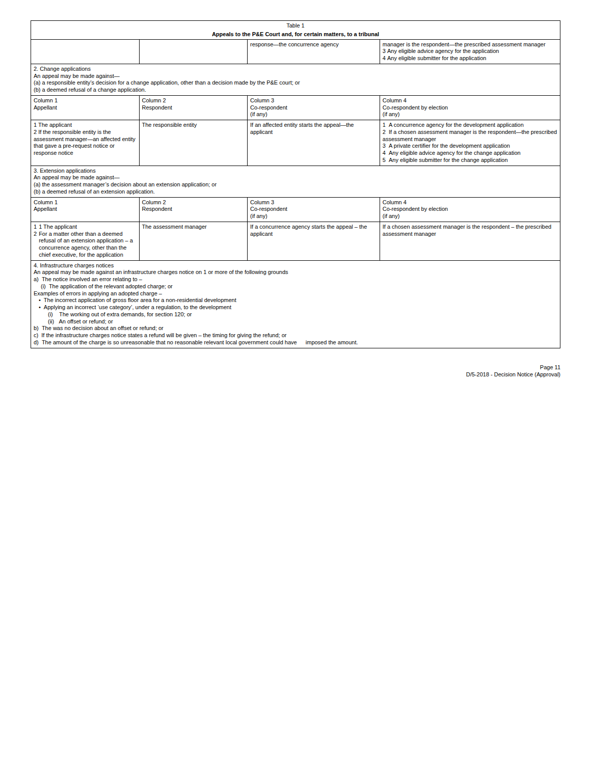| Table 1 |
| Appeals to the P&E Court and, for certain matters, to a tribunal |
| | | response—the concurrence agency | manager is the respondent—the prescribed assessment manager 3 Any eligible advice agency for the application 4 Any eligible submitter for the application |
| 2. Change applications An appeal may be made against— (a) a responsible entity’s decision for a change application, other than a decision made by the P&E court; or (b) a deemed refusal of a change application. |
| Column 1 Appellant | Column 2 Respondent | Column 3 Co-respondent (if any) | Column 4 Co-respondent by election (if any) |
| 1 The applicant 2 If the responsible entity is the assessment manager—an affected entity that gave a pre-request notice or response notice | The responsible entity | If an affected entity starts the appeal—the applicant | 1 A concurrence agency for the development application 2 If a chosen assessment manager is the respondent—the prescribed assessment manager 3 A private certifier for the development application 4 Any eligible advice agency for the change application 5 Any eligible submitter for the change application |
| 3. Extension applications An appeal may be made against— (a) the assessment manager’s decision about an extension application; or (b) a deemed refusal of an extension application. |
| Column 1 Appellant | Column 2 Respondent | Column 3 Co-respondent (if any) | Column 4 Co-respondent by election (if any) |
| / 1 / 1 The applicant / / 2 / For a matter other than a deemed refusal of an extension application – a concurrence agency, other than the chief executive, for the application / | The assessment manager | If a concurrence agency starts the appeal – the applicant | If a chosen assessment manager is the respondent – the prescribed assessment manager |
| 4. Infrastructure charges notices An appeal may be made against an infrastructure charges notice on 1 or more of the following grounds a) The notice involved an error relating to – (i) The application of the relevant adopted charge; or Examples of errors in applying an adopted charge – The incorrect application of gross floor area for a non-residential development Applying an incorrect ‘use category’, under a regulation, to the development (i) The working out of extra demands, for section 120; or (ii) An offset or refund; or b) The was no decision about an offset or refund; or c) If the infrastructure charges notice states a refund will be given – the timing for giving the refund; or d) The amount of the charge is so unreasonable that no reasonable relevant local government could have imposed the amount. |
Page 11
D/5-2018 - Decision Notice (Approval)